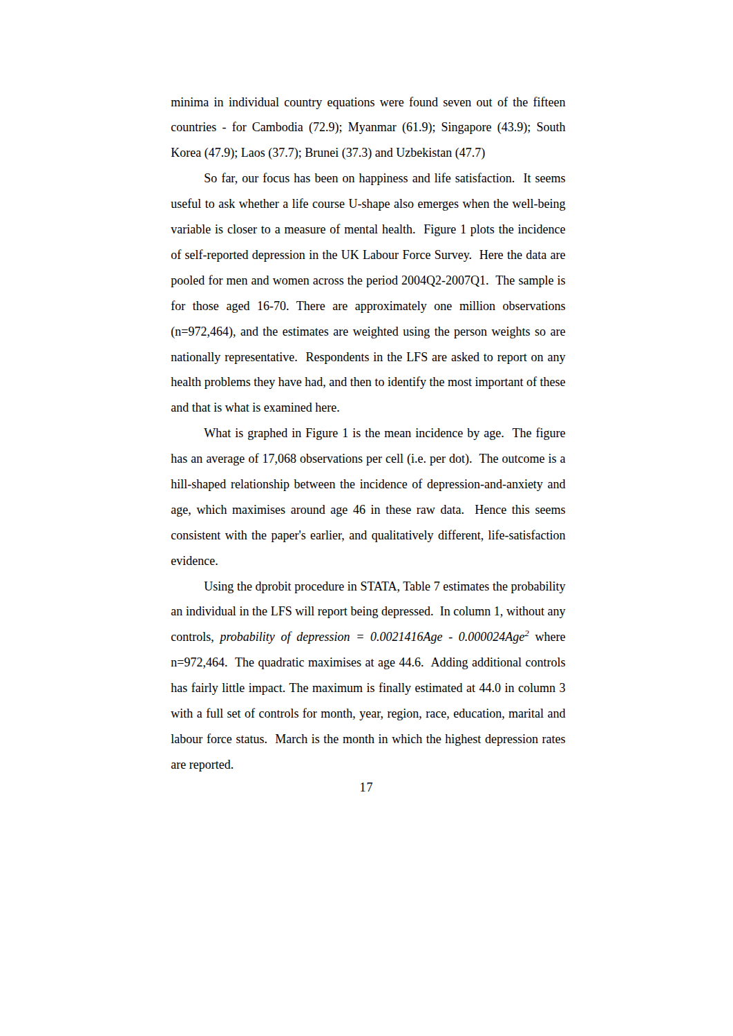minima in individual country equations were found seven out of the fifteen countries - for Cambodia (72.9); Myanmar (61.9); Singapore (43.9); South Korea (47.9); Laos (37.7); Brunei (37.3) and Uzbekistan (47.7)
So far, our focus has been on happiness and life satisfaction. It seems useful to ask whether a life course U-shape also emerges when the well-being variable is closer to a measure of mental health. Figure 1 plots the incidence of self-reported depression in the UK Labour Force Survey. Here the data are pooled for men and women across the period 2004Q2-2007Q1. The sample is for those aged 16-70. There are approximately one million observations (n=972,464), and the estimates are weighted using the person weights so are nationally representative. Respondents in the LFS are asked to report on any health problems they have had, and then to identify the most important of these and that is what is examined here.
What is graphed in Figure 1 is the mean incidence by age. The figure has an average of 17,068 observations per cell (i.e. per dot). The outcome is a hill-shaped relationship between the incidence of depression-and-anxiety and age, which maximises around age 46 in these raw data. Hence this seems consistent with the paper's earlier, and qualitatively different, life-satisfaction evidence.
Using the dprobit procedure in STATA, Table 7 estimates the probability an individual in the LFS will report being depressed. In column 1, without any controls, probability of depression = 0.0021416Age - 0.000024Age2 where n=972,464. The quadratic maximises at age 44.6. Adding additional controls has fairly little impact. The maximum is finally estimated at 44.0 in column 3 with a full set of controls for month, year, region, race, education, marital and labour force status. March is the month in which the highest depression rates are reported.
17